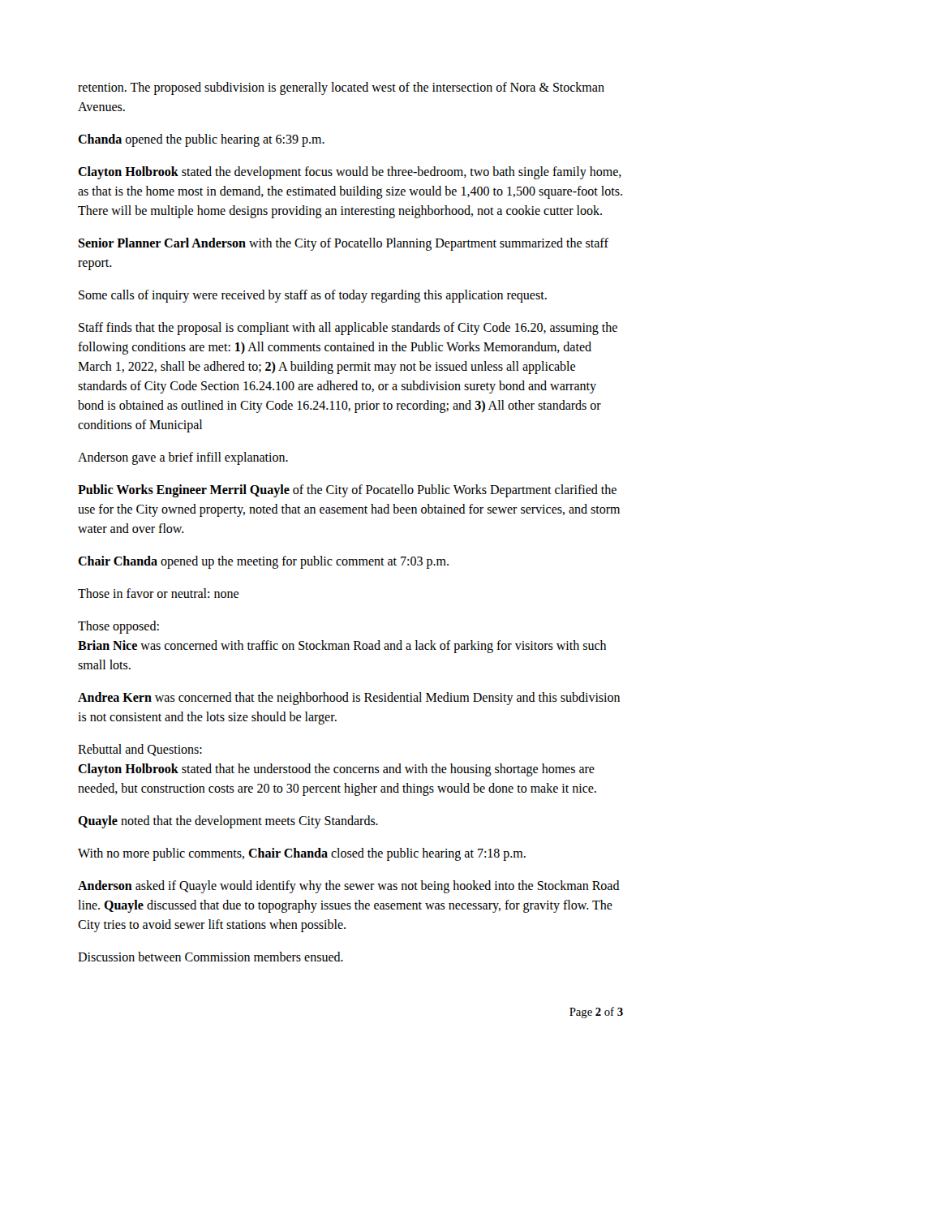retention. The proposed subdivision is generally located west of the intersection of Nora & Stockman Avenues.
Chanda opened the public hearing at 6:39 p.m.
Clayton Holbrook stated the development focus would be three-bedroom, two bath single family home, as that is the home most in demand, the estimated building size would be 1,400 to 1,500 square-foot lots. There will be multiple home designs providing an interesting neighborhood, not a cookie cutter look.
Senior Planner Carl Anderson with the City of Pocatello Planning Department summarized the staff report.
Some calls of inquiry were received by staff as of today regarding this application request.
Staff finds that the proposal is compliant with all applicable standards of City Code 16.20, assuming the following conditions are met: 1) All comments contained in the Public Works Memorandum, dated March 1, 2022, shall be adhered to; 2) A building permit may not be issued unless all applicable standards of City Code Section 16.24.100 are adhered to, or a subdivision surety bond and warranty bond is obtained as outlined in City Code 16.24.110, prior to recording; and 3) All other standards or conditions of Municipal
Anderson gave a brief infill explanation.
Public Works Engineer Merril Quayle of the City of Pocatello Public Works Department clarified the use for the City owned property, noted that an easement had been obtained for sewer services, and storm water and over flow.
Chair Chanda opened up the meeting for public comment at 7:03 p.m.
Those in favor or neutral: none
Those opposed:
Brian Nice was concerned with traffic on Stockman Road and a lack of parking for visitors with such small lots.
Andrea Kern was concerned that the neighborhood is Residential Medium Density and this subdivision is not consistent and the lots size should be larger.
Rebuttal and Questions:
Clayton Holbrook stated that he understood the concerns and with the housing shortage homes are needed, but construction costs are 20 to 30 percent higher and things would be done to make it nice.
Quayle noted that the development meets City Standards.
With no more public comments, Chair Chanda closed the public hearing at 7:18 p.m.
Anderson asked if Quayle would identify why the sewer was not being hooked into the Stockman Road line. Quayle discussed that due to topography issues the easement was necessary, for gravity flow. The City tries to avoid sewer lift stations when possible.
Discussion between Commission members ensued.
Page 2 of 3